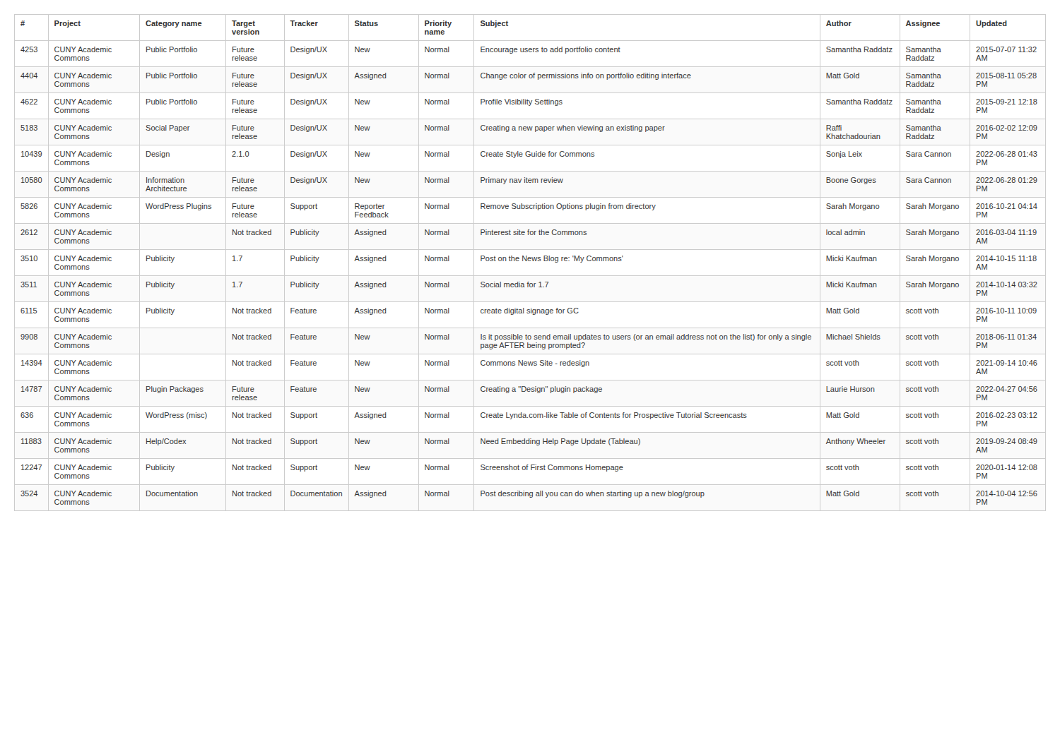| # | Project | Category name | Target version | Tracker | Status | Priority name | Subject | Author | Assignee | Updated |
| --- | --- | --- | --- | --- | --- | --- | --- | --- | --- | --- |
| 4253 | CUNY Academic Commons | Public Portfolio | Future release | Design/UX | New | Normal | Encourage users to add portfolio content | Samantha Raddatz | Samantha Raddatz | 2015-07-07 11:32 AM |
| 4404 | CUNY Academic Commons | Public Portfolio | Future release | Design/UX | Assigned | Normal | Change color of permissions info on portfolio editing interface | Matt Gold | Samantha Raddatz | 2015-08-11 05:28 PM |
| 4622 | CUNY Academic Commons | Public Portfolio | Future release | Design/UX | New | Normal | Profile Visibility Settings | Samantha Raddatz | Samantha Raddatz | 2015-09-21 12:18 PM |
| 5183 | CUNY Academic Commons | Social Paper | Future release | Design/UX | New | Normal | Creating a new paper when viewing an existing paper | Raffi Khatchadourian | Samantha Raddatz | 2016-02-02 12:09 PM |
| 10439 | CUNY Academic Commons | Design | 2.1.0 | Design/UX | New | Normal | Create Style Guide for Commons | Sonja Leix | Sara Cannon | 2022-06-28 01:43 PM |
| 10580 | CUNY Academic Commons | Information Architecture | Future release | Design/UX | New | Normal | Primary nav item review | Boone Gorges | Sara Cannon | 2022-06-28 01:29 PM |
| 5826 | CUNY Academic Commons | WordPress Plugins | Future release | Support | Reporter Feedback | Normal | Remove Subscription Options plugin from directory | Sarah Morgano | Sarah Morgano | 2016-10-21 04:14 PM |
| 2612 | CUNY Academic Commons | | Not tracked | Publicity | Assigned | Normal | Pinterest site for the Commons | local admin | Sarah Morgano | 2016-03-04 11:19 AM |
| 3510 | CUNY Academic Commons | Publicity | 1.7 | Publicity | Assigned | Normal | Post on the News Blog re: 'My Commons' | Micki Kaufman | Sarah Morgano | 2014-10-15 11:18 AM |
| 3511 | CUNY Academic Commons | Publicity | 1.7 | Publicity | Assigned | Normal | Social media for 1.7 | Micki Kaufman | Sarah Morgano | 2014-10-14 03:32 PM |
| 6115 | CUNY Academic Commons | Publicity | Not tracked | Feature | Assigned | Normal | create digital signage for GC | Matt Gold | scott voth | 2016-10-11 10:09 PM |
| 9908 | CUNY Academic Commons | | Not tracked | Feature | New | Normal | Is it possible to send email updates to users (or an email address not on the list) for only a single page AFTER being prompted? | Michael Shields | scott voth | 2018-06-11 01:34 PM |
| 14394 | CUNY Academic Commons | | Not tracked | Feature | New | Normal | Commons News Site - redesign | scott voth | scott voth | 2021-09-14 10:46 AM |
| 14787 | CUNY Academic Commons | Plugin Packages | Future release | Feature | New | Normal | Creating a "Design" plugin package | Laurie Hurson | scott voth | 2022-04-27 04:56 PM |
| 636 | CUNY Academic Commons | WordPress (misc) | Not tracked | Support | Assigned | Normal | Create Lynda.com-like Table of Contents for Prospective Tutorial Screencasts | Matt Gold | scott voth | 2016-02-23 03:12 PM |
| 11883 | CUNY Academic Commons | Help/Codex | Not tracked | Support | New | Normal | Need Embedding Help Page Update (Tableau) | Anthony Wheeler | scott voth | 2019-09-24 08:49 AM |
| 12247 | CUNY Academic Commons | Publicity | Not tracked | Support | New | Normal | Screenshot of First Commons Homepage | scott voth | scott voth | 2020-01-14 12:08 PM |
| 3524 | CUNY Academic Commons | Documentation | Not tracked | Documentation | Assigned | Normal | Post describing all you can do when starting up a new blog/group | Matt Gold | scott voth | 2014-10-04 12:56 PM |